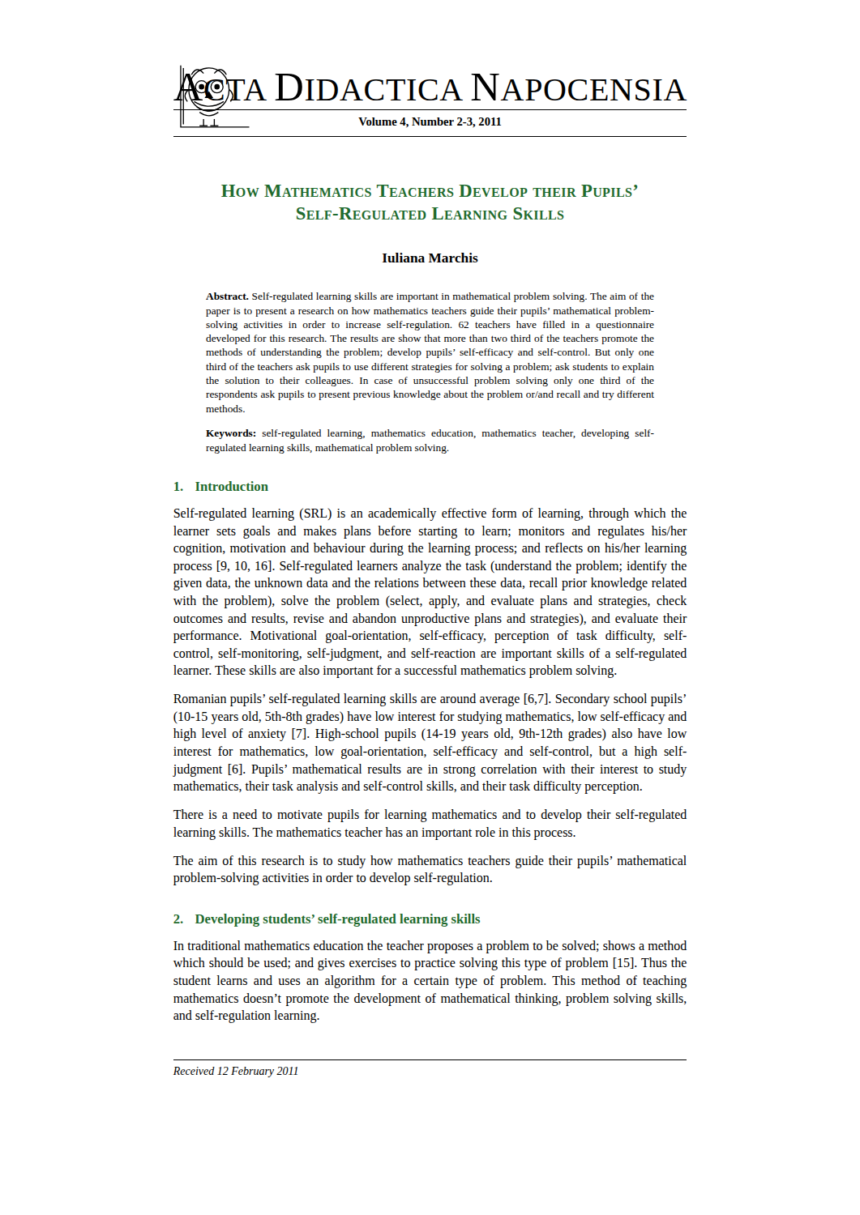ACTA DIDACTICA NAPOCENSIA
Volume 4, Number 2-3, 2011
How Mathematics Teachers Develop their Pupils’
Self-Regulated Learning Skills
Iuliana Marchis
Abstract. Self-regulated learning skills are important in mathematical problem solving. The aim of the paper is to present a research on how mathematics teachers guide their pupils’ mathematical problem-solving activities in order to increase self-regulation. 62 teachers have filled in a questionnaire developed for this research. The results are show that more than two third of the teachers promote the methods of understanding the problem; develop pupils’ self-efficacy and self-control. But only one third of the teachers ask pupils to use different strategies for solving a problem; ask students to explain the solution to their colleagues. In case of unsuccessful problem solving only one third of the respondents ask pupils to present previous knowledge about the problem or/and recall and try different methods.
Keywords: self-regulated learning, mathematics education, mathematics teacher, developing self-regulated learning skills, mathematical problem solving.
1. Introduction
Self-regulated learning (SRL) is an academically effective form of learning, through which the learner sets goals and makes plans before starting to learn; monitors and regulates his/her cognition, motivation and behaviour during the learning process; and reflects on his/her learning process [9, 10, 16]. Self-regulated learners analyze the task (understand the problem; identify the given data, the unknown data and the relations between these data, recall prior knowledge related with the problem), solve the problem (select, apply, and evaluate plans and strategies, check outcomes and results, revise and abandon unproductive plans and strategies), and evaluate their performance. Motivational goal-orientation, self-efficacy, perception of task difficulty, self-control, self-monitoring, self-judgment, and self-reaction are important skills of a self-regulated learner. These skills are also important for a successful mathematics problem solving.
Romanian pupils’ self-regulated learning skills are around average [6,7]. Secondary school pupils’ (10-15 years old, 5th-8th grades) have low interest for studying mathematics, low self-efficacy and high level of anxiety [7]. High-school pupils (14-19 years old, 9th-12th grades) also have low interest for mathematics, low goal-orientation, self-efficacy and self-control, but a high self-judgment [6]. Pupils’ mathematical results are in strong correlation with their interest to study mathematics, their task analysis and self-control skills, and their task difficulty perception.
There is a need to motivate pupils for learning mathematics and to develop their self-regulated learning skills. The mathematics teacher has an important role in this process.
The aim of this research is to study how mathematics teachers guide their pupils’ mathematical problem-solving activities in order to develop self-regulation.
2. Developing students’ self-regulated learning skills
In traditional mathematics education the teacher proposes a problem to be solved; shows a method which should be used; and gives exercises to practice solving this type of problem [15]. Thus the student learns and uses an algorithm for a certain type of problem. This method of teaching mathematics doesn’t promote the development of mathematical thinking, problem solving skills, and self-regulation learning.
Received 12 February 2011